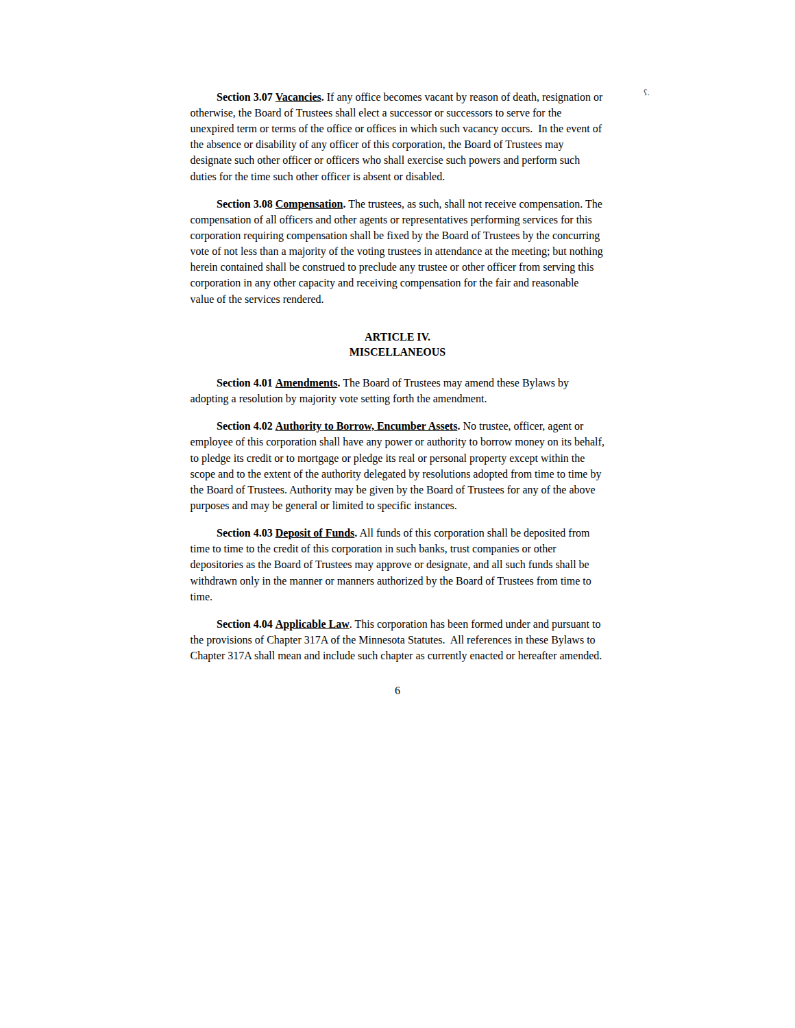ʕ.
Section 3.07 Vacancies. If any office becomes vacant by reason of death, resignation or otherwise, the Board of Trustees shall elect a successor or successors to serve for the unexpired term or terms of the office or offices in which such vacancy occurs. In the event of the absence or disability of any officer of this corporation, the Board of Trustees may designate such other officer or officers who shall exercise such powers and perform such duties for the time such other officer is absent or disabled.
Section 3.08 Compensation. The trustees, as such, shall not receive compensation. The compensation of all officers and other agents or representatives performing services for this corporation requiring compensation shall be fixed by the Board of Trustees by the concurring vote of not less than a majority of the voting trustees in attendance at the meeting; but nothing herein contained shall be construed to preclude any trustee or other officer from serving this corporation in any other capacity and receiving compensation for the fair and reasonable value of the services rendered.
ARTICLE IV. MISCELLANEOUS
Section 4.01 Amendments. The Board of Trustees may amend these Bylaws by adopting a resolution by majority vote setting forth the amendment.
Section 4.02 Authority to Borrow, Encumber Assets. No trustee, officer, agent or employee of this corporation shall have any power or authority to borrow money on its behalf, to pledge its credit or to mortgage or pledge its real or personal property except within the scope and to the extent of the authority delegated by resolutions adopted from time to time by the Board of Trustees. Authority may be given by the Board of Trustees for any of the above purposes and may be general or limited to specific instances.
Section 4.03 Deposit of Funds. All funds of this corporation shall be deposited from time to time to the credit of this corporation in such banks, trust companies or other depositories as the Board of Trustees may approve or designate, and all such funds shall be withdrawn only in the manner or manners authorized by the Board of Trustees from time to time.
Section 4.04 Applicable Law. This corporation has been formed under and pursuant to the provisions of Chapter 317A of the Minnesota Statutes. All references in these Bylaws to Chapter 317A shall mean and include such chapter as currently enacted or hereafter amended.
6